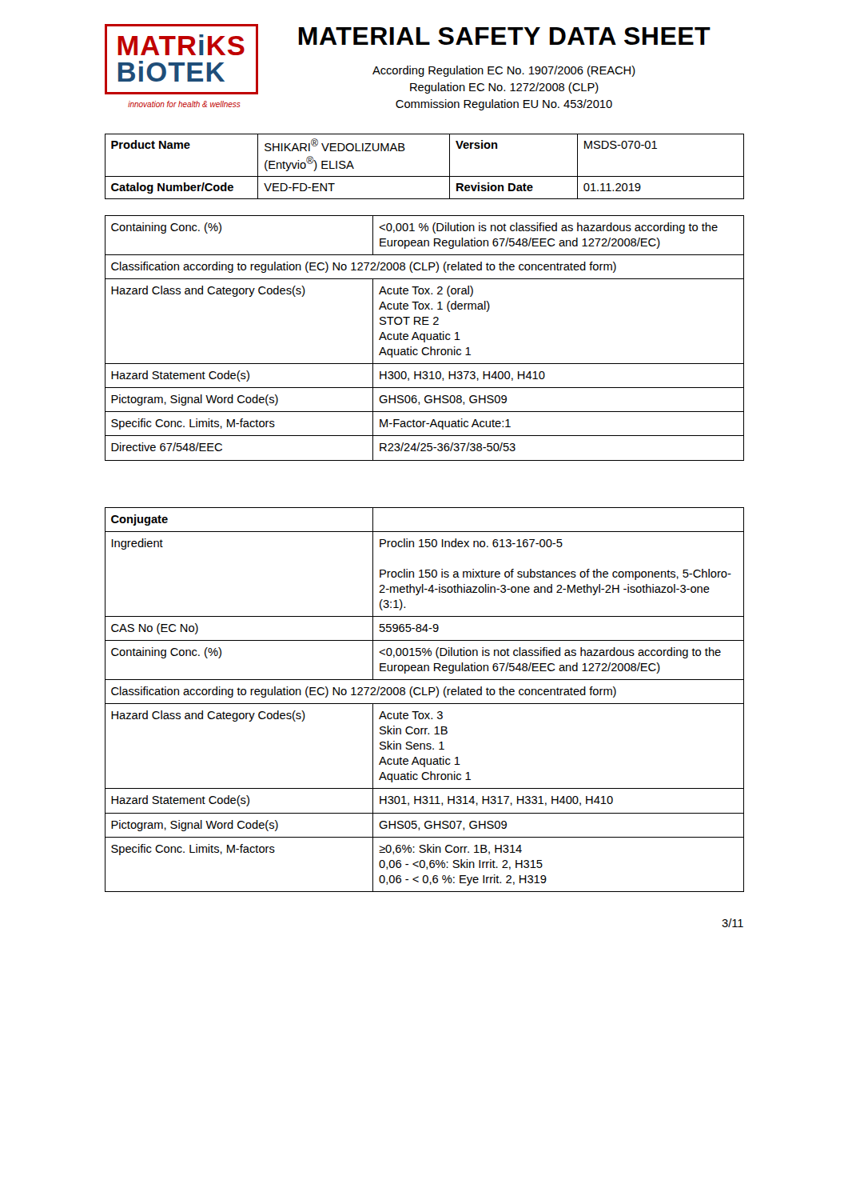MATRi KS
BiOTEK
innovation for health & wellness
MATERIAL SAFETY DATA SHEET
According Regulation EC No. 1907/2006 (REACH)
Regulation EC No. 1272/2008 (CLP)
Commission Regulation EU No. 453/2010
| Product Name | SHIKARI ® VEDOLIZUMAB (Entyvio ® ) ELISA | Version | MSDS-070-01 |
| Catalog Number/Code | VED-FD-ENT | Revision Date | 01.11.2019 |
| Containing Conc. (%) | <0,001 % (Dilution is not classified as hazardous according to the European Regulation 67/548/EEC and 1272/2008/EC) |
| Classification according to regulation (EC) No 1272/2008 (CLP) (related to the concentrated form) |
| Hazard Class and Category Codes(s) | Acute Tox. 2 (oral) Acute Tox. 1 (dermal) STOT RE 2 Acute Aquatic 1 Aquatic Chronic 1 |
| Hazard Statement Code(s) | H300, H310, H373, H400, H410 |
| Pictogram, Signal Word Code(s) | GHS06, GHS08, GHS09 |
| Specific Conc. Limits, M-factors | M-Factor-Aquatic Acute:1 |
| Directive 67/548/EEC | R23/24/25-36/37/38-50/53 |
| Conjugate | |
| Ingredient | Proclin 150 Index no. 613-167-00-5 Proclin 150 is a mixture of substances of the components, 5-Chloro-2-methyl-4-isothiazolin-3-one and 2-Methyl-2H -isothiazol-3-one (3:1). |
| CAS No (EC No) | 55965-84-9 |
| Containing Conc. (%) | <0,0015% (Dilution is not classified as hazardous according to the European Regulation 67/548/EEC and 1272/2008/EC) |
| Classification according to regulation (EC) No 1272/2008 (CLP) (related to the concentrated form) |
| Hazard Class and Category Codes(s) | Acute Tox. 3 Skin Corr. 1B Skin Sens. 1 Acute Aquatic 1 Aquatic Chronic 1 |
| Hazard Statement Code(s) | H301, H311, H314, H317, H331, H400, H410 |
| Pictogram, Signal Word Code(s) | GHS05, GHS07, GHS09 |
| Specific Conc. Limits, M-factors | ≥0,6%: Skin Corr. 1B, H314 0,06 - <0,6%: Skin Irrit. 2, H315 0,06 - < 0,6 %: Eye Irrit. 2, H319 |
3/11